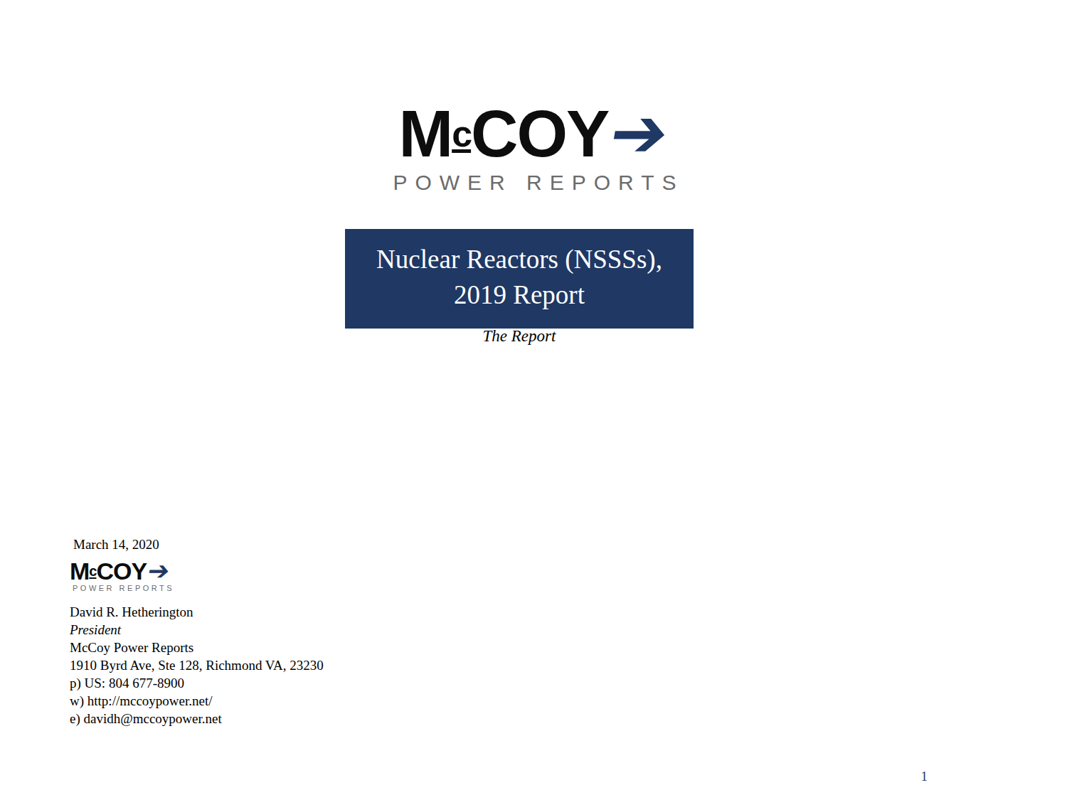Mc COY➔
POWER REPORTS
Nuclear Reactors (NSSSs),
2019 Report
The Report
March 14, 2020
Mc COY➔
POWER REPORTS
David R. Hetherington
President
McCoy Power Reports
1910 Byrd Ave, Ste 128, Richmond VA, 23230
p) US: 804 677-8900
w) http://mccoypower.net/
e) davidh@mccoypower.net
1